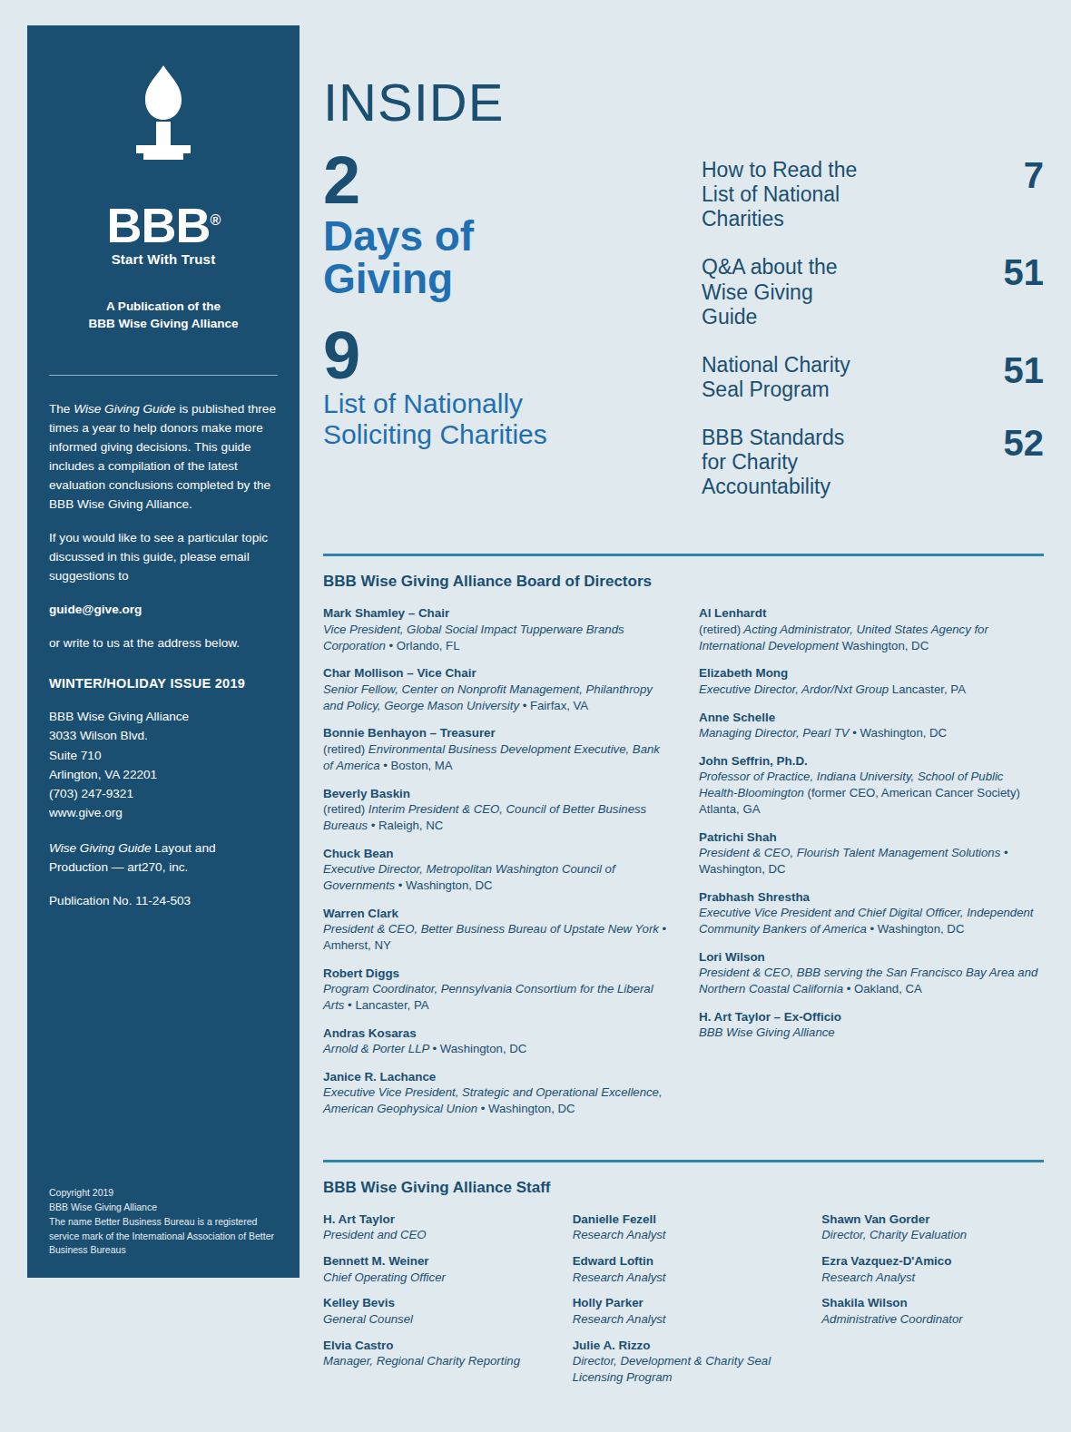BBB®
Start With Trust
A Publication of the
BBB Wise Giving Alliance
The Wise Giving Guide is published three times a year to help donors make more informed giving decisions. This guide includes a compilation of the latest evaluation conclusions completed by the BBB Wise Giving Alliance.
If you would like to see a particular topic discussed in this guide, please email suggestions to
guide@give.org
or write to us at the address below.
WINTER/HOLIDAY ISSUE 2019
BBB Wise Giving Alliance
3033 Wilson Blvd.
Suite 710
Arlington, VA 22201
(703) 247-9321
www.give.org
Wise Giving Guide Layout and Production — art270, inc.
Publication No. 11-24-503
Copyright 2019
BBB Wise Giving Alliance
The name Better Business Bureau is a registered service mark of the International Association of Better Business Bureaus
INSIDE
2
Days of
Giving
9
List of Nationally
Soliciting Charities
How to Read the
List of National
Charities
7
Q&A about the
Wise Giving
Guide
51
National Charity
Seal Program
51
BBB Standards
for Charity
Accountability
52
BBB Wise Giving Alliance Board of Directors
Mark Shamley – Chair
Vice President, Global Social Impact Tupperware Brands Corporation • Orlando, FL
Char Mollison – Vice Chair
Senior Fellow, Center on Nonprofit Management, Philanthropy and Policy, George Mason University • Fairfax, VA
Bonnie Benhayon – Treasurer
(retired) Environmental Business Development Executive, Bank of America • Boston, MA
Beverly Baskin
(retired) Interim President & CEO, Council of Better Business Bureaus • Raleigh, NC
Chuck Bean
Executive Director, Metropolitan Washington Council of Governments • Washington, DC
Warren Clark
President & CEO, Better Business Bureau of Upstate New York • Amherst, NY
Robert Diggs
Program Coordinator, Pennsylvania Consortium for the Liberal Arts • Lancaster, PA
Andras Kosaras
Arnold & Porter LLP • Washington, DC
Janice R. Lachance
Executive Vice President, Strategic and Operational Excellence, American Geophysical Union • Washington, DC
Al Lenhardt
(retired) Acting Administrator, United States Agency for International Development Washington, DC
Elizabeth Mong
Executive Director, Ardor/Nxt Group Lancaster, PA
Anne Schelle
Managing Director, Pearl TV • Washington, DC
John Seffrin, Ph.D.
Professor of Practice, Indiana University, School of Public Health-Bloomington (former CEO, American Cancer Society) Atlanta, GA
Patrichi Shah
President & CEO, Flourish Talent Management Solutions • Washington, DC
Prabhash Shrestha
Executive Vice President and Chief Digital Officer, Independent Community Bankers of America • Washington, DC
Lori Wilson
President & CEO, BBB serving the San Francisco Bay Area and Northern Coastal California • Oakland, CA
H. Art Taylor – Ex-Officio
BBB Wise Giving Alliance
BBB Wise Giving Alliance Staff
H. Art Taylor
President and CEO
Bennett M. Weiner
Chief Operating Officer
Kelley Bevis
General Counsel
Elvia Castro
Manager, Regional Charity Reporting
Danielle Fezell
Research Analyst
Edward Loftin
Research Analyst
Holly Parker
Research Analyst
Julie A. Rizzo
Director, Development & Charity Seal Licensing Program
Shawn Van Gorder
Director, Charity Evaluation
Ezra Vazquez-D'Amico
Research Analyst
Shakila Wilson
Administrative Coordinator